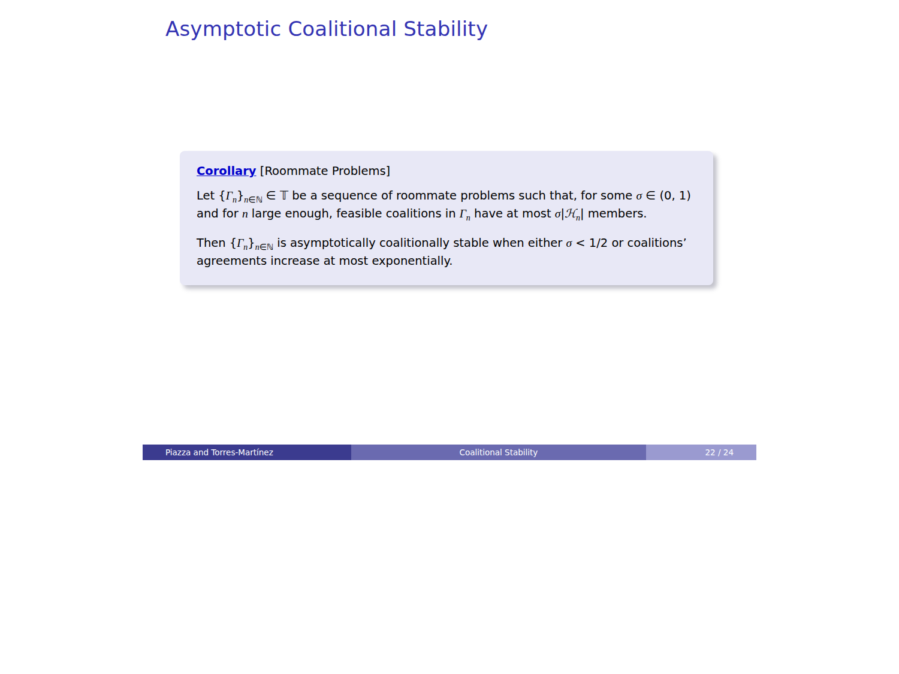Asymptotic Coalitional Stability
Corollary [Roommate Problems]
Let {Γn}n∈ℕ ∈ 𝕋 be a sequence of roommate problems such that, for some σ ∈ (0, 1) and for n large enough, feasible coalitions in Γn have at most σ|ℋn| members.
Then {Γn}n∈ℕ is asymptotically coalitionally stable when either σ < 1/2 or coalitions’ agreements increase at most exponentially.
Piazza and Torres-Martínez
Coalitional Stability
22 / 24